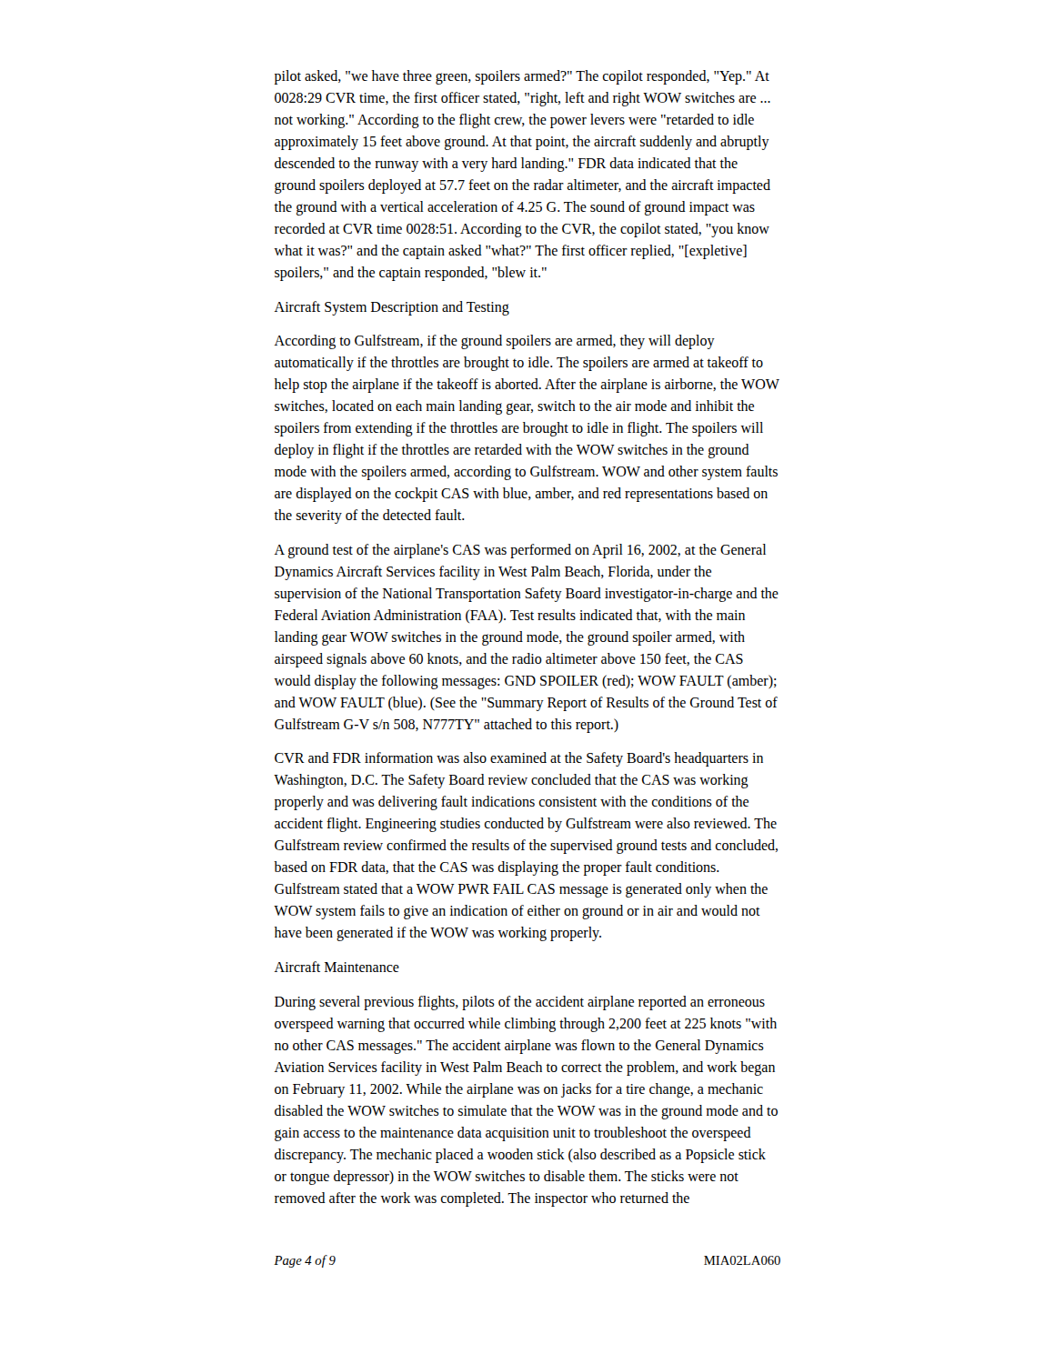pilot asked, "we have three green, spoilers armed?" The copilot responded, "Yep." At 0028:29 CVR time, the first officer stated, "right, left and right WOW switches are ... not working." According to the flight crew, the power levers were "retarded to idle approximately 15 feet above ground. At that point, the aircraft suddenly and abruptly descended to the runway with a very hard landing." FDR data indicated that the ground spoilers deployed at 57.7 feet on the radar altimeter, and the aircraft impacted the ground with a vertical acceleration of 4.25 G. The sound of ground impact was recorded at CVR time 0028:51. According to the CVR, the copilot stated, "you know what it was?" and the captain asked "what?" The first officer replied, "[expletive] spoilers," and the captain responded, "blew it."
Aircraft System Description and Testing
According to Gulfstream, if the ground spoilers are armed, they will deploy automatically if the throttles are brought to idle. The spoilers are armed at takeoff to help stop the airplane if the takeoff is aborted. After the airplane is airborne, the WOW switches, located on each main landing gear, switch to the air mode and inhibit the spoilers from extending if the throttles are brought to idle in flight. The spoilers will deploy in flight if the throttles are retarded with the WOW switches in the ground mode with the spoilers armed, according to Gulfstream. WOW and other system faults are displayed on the cockpit CAS with blue, amber, and red representations based on the severity of the detected fault.
A ground test of the airplane's CAS was performed on April 16, 2002, at the General Dynamics Aircraft Services facility in West Palm Beach, Florida, under the supervision of the National Transportation Safety Board investigator-in-charge and the Federal Aviation Administration (FAA). Test results indicated that, with the main landing gear WOW switches in the ground mode, the ground spoiler armed, with airspeed signals above 60 knots, and the radio altimeter above 150 feet, the CAS would display the following messages: GND SPOILER (red); WOW FAULT (amber); and WOW FAULT (blue). (See the "Summary Report of Results of the Ground Test of Gulfstream G-V s/n 508, N777TY" attached to this report.)
CVR and FDR information was also examined at the Safety Board's headquarters in Washington, D.C. The Safety Board review concluded that the CAS was working properly and was delivering fault indications consistent with the conditions of the accident flight. Engineering studies conducted by Gulfstream were also reviewed. The Gulfstream review confirmed the results of the supervised ground tests and concluded, based on FDR data, that the CAS was displaying the proper fault conditions. Gulfstream stated that a WOW PWR FAIL CAS message is generated only when the WOW system fails to give an indication of either on ground or in air and would not have been generated if the WOW was working properly.
Aircraft Maintenance
During several previous flights, pilots of the accident airplane reported an erroneous overspeed warning that occurred while climbing through 2,200 feet at 225 knots "with no other CAS messages." The accident airplane was flown to the General Dynamics Aviation Services facility in West Palm Beach to correct the problem, and work began on February 11, 2002. While the airplane was on jacks for a tire change, a mechanic disabled the WOW switches to simulate that the WOW was in the ground mode and to gain access to the maintenance data acquisition unit to troubleshoot the overspeed discrepancy. The mechanic placed a wooden stick (also described as a Popsicle stick or tongue depressor) in the WOW switches to disable them. The sticks were not removed after the work was completed. The inspector who returned the
Page 4 of 9 MIA02LA060